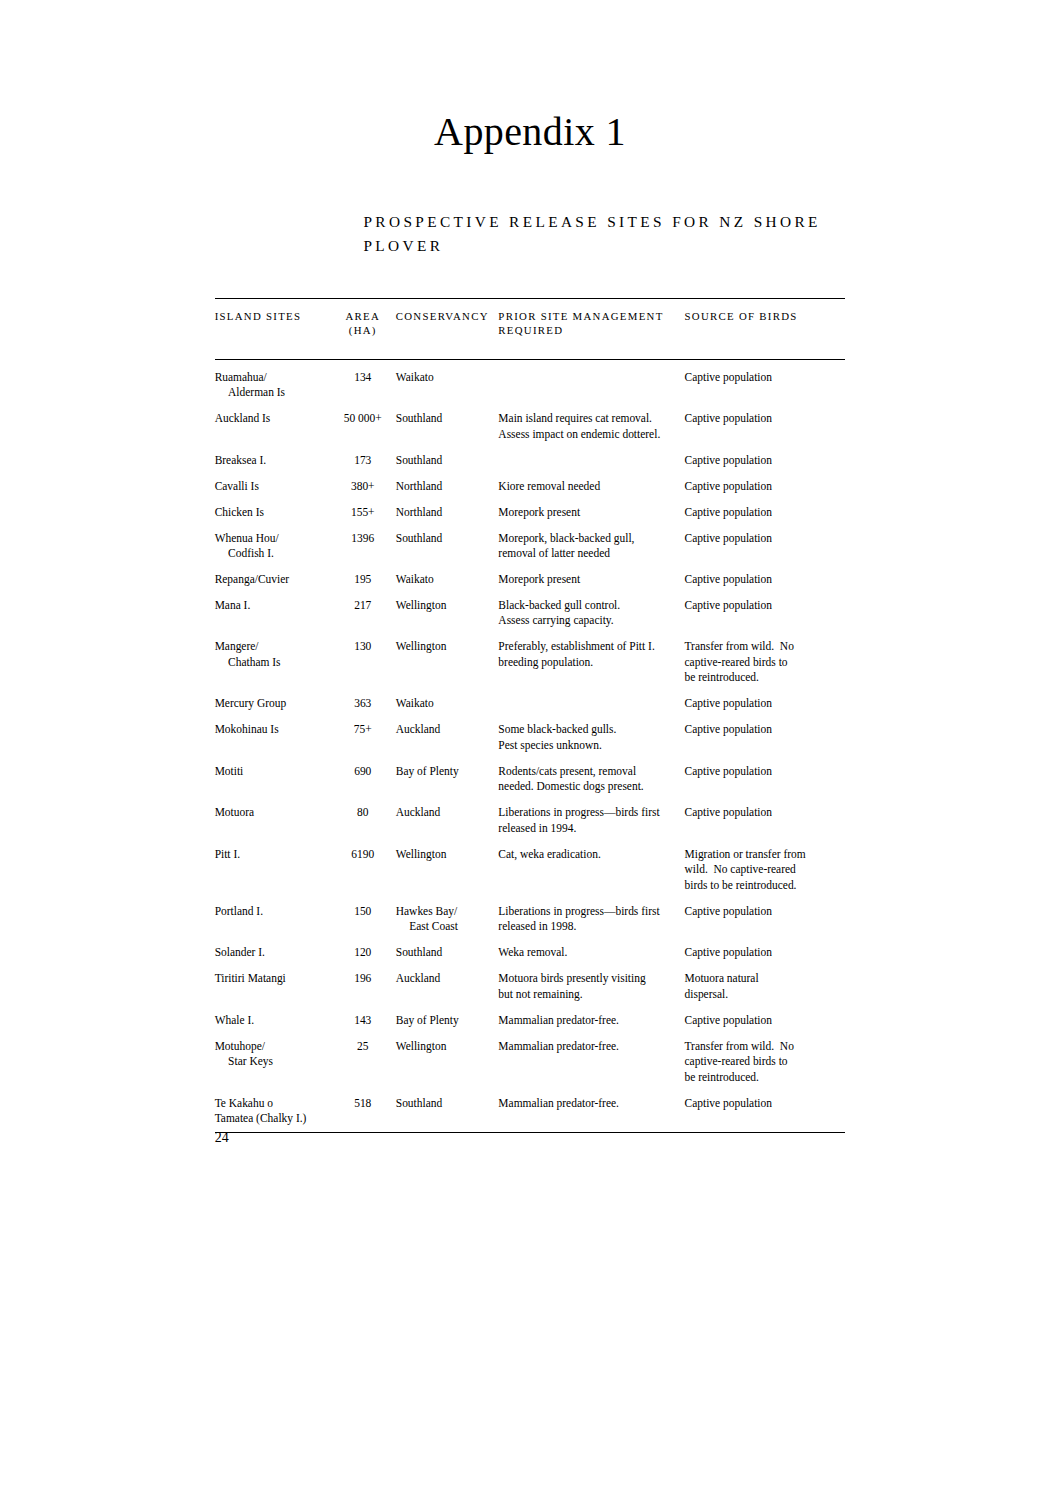Appendix 1
Prospective release sites for NZ shore
plover
| Island sites | Area (ha) | Conservancy | Prior site management required | Source of birds |
| --- | --- | --- | --- | --- |
| Ruamahua/ Alderman Is | 134 | Waikato | | Captive population |
| Auckland Is | 50 000+ | Southland | Main island requires cat removal. Assess impact on endemic dotterel. | Captive population |
| Breaksea I. | 173 | Southland | | Captive population |
| Cavalli Is | 380+ | Northland | Kiore removal needed | Captive population |
| Chicken Is | 155+ | Northland | Morepork present | Captive population |
| Whenua Hou/ Codfish I. | 1396 | Southland | Morepork, black-backed gull, removal of latter needed | Captive population |
| Repanga/Cuvier | 195 | Waikato | Morepork present | Captive population |
| Mana I. | 217 | Wellington | Black-backed gull control. Assess carrying capacity. | Captive population |
| Mangere/ Chatham Is | 130 | Wellington | Preferably, establishment of Pitt I. breeding population. | Transfer from wild. No captive-reared birds to be reintroduced. |
| Mercury Group | 363 | Waikato | | Captive population |
| Mokohinau Is | 75+ | Auckland | Some black-backed gulls. Pest species unknown. | Captive population |
| Motiti | 690 | Bay of Plenty | Rodents/cats present, removal needed. Domestic dogs present. | Captive population |
| Motuora | 80 | Auckland | Liberations in progress—birds first released in 1994. | Captive population |
| Pitt I. | 6190 | Wellington | Cat, weka eradication. | Migration or transfer from wild. No captive-reared birds to be reintroduced. |
| Portland I. | 150 | Hawkes Bay/ East Coast | Liberations in progress—birds first released in 1998. | Captive population |
| Solander I. | 120 | Southland | Weka removal. | Captive population |
| Tiritiri Matangi | 196 | Auckland | Motuora birds presently visiting but not remaining. | Motuora natural dispersal. |
| Whale I. | 143 | Bay of Plenty | Mammalian predator-free. | Captive population |
| Motuhope/ Star Keys | 25 | Wellington | Mammalian predator-free. | Transfer from wild. No captive-reared birds to be reintroduced. |
| Te Kakahu o Tamatea (Chalky I.) | 518 | Southland | Mammalian predator-free. | Captive population |
24